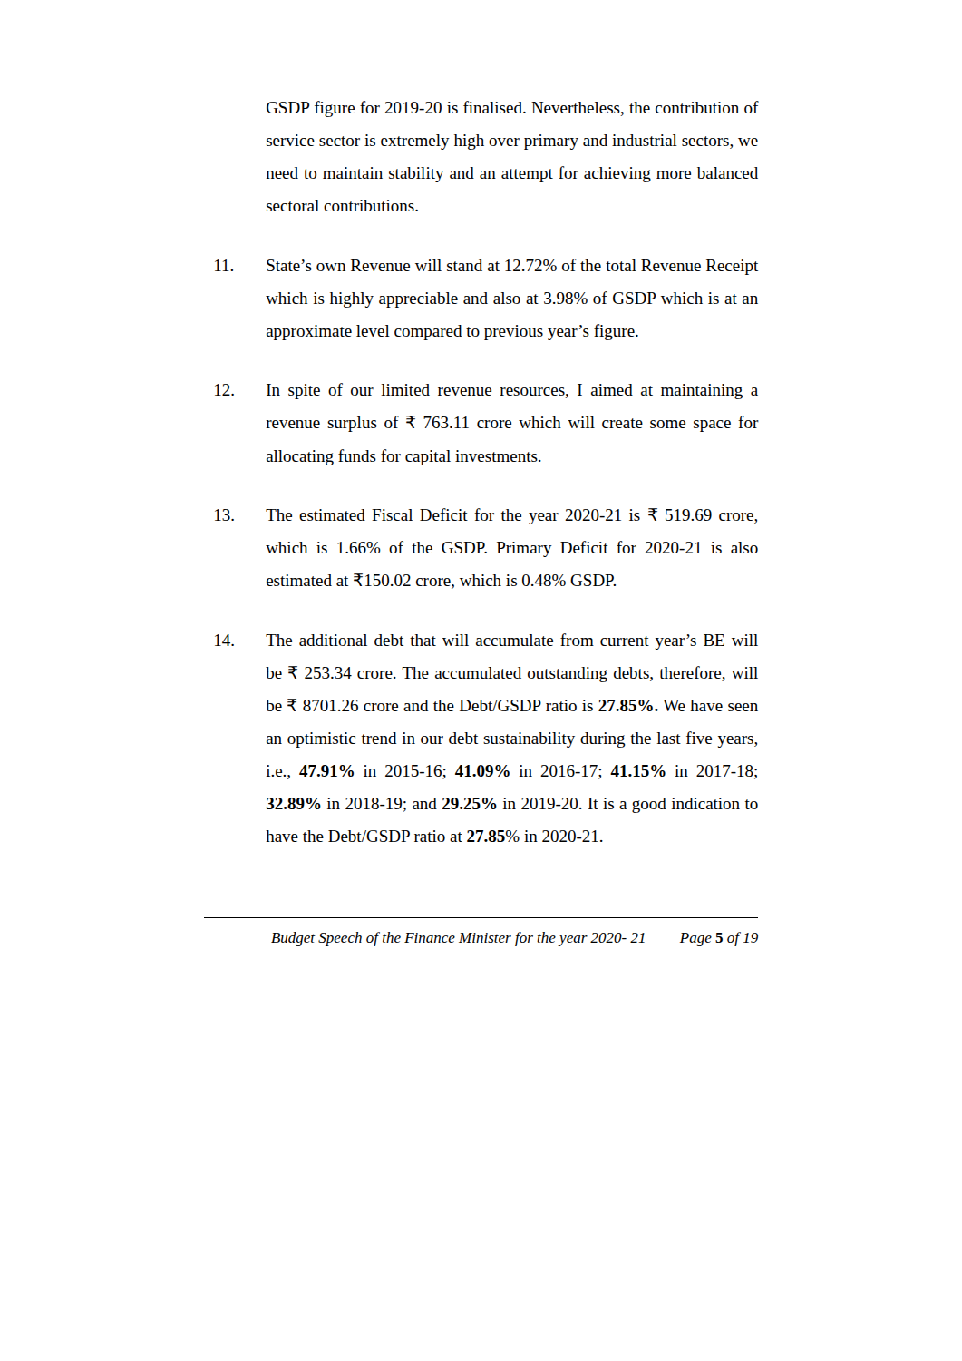GSDP figure for 2019-20 is finalised. Nevertheless, the contribution of service sector is extremely high over primary and industrial sectors, we need to maintain stability and an attempt for achieving more balanced sectoral contributions.
11. State’s own Revenue will stand at 12.72% of the total Revenue Receipt which is highly appreciable and also at 3.98% of GSDP which is at an approximate level compared to previous year’s figure.
12. In spite of our limited revenue resources, I aimed at maintaining a revenue surplus of ₹ 763.11 crore which will create some space for allocating funds for capital investments.
13. The estimated Fiscal Deficit for the year 2020-21 is ₹ 519.69 crore, which is 1.66% of the GSDP. Primary Deficit for 2020-21 is also estimated at ₹150.02 crore, which is 0.48% GSDP.
14. The additional debt that will accumulate from current year’s BE will be ₹ 253.34 crore. The accumulated outstanding debts, therefore, will be ₹ 8701.26 crore and the Debt/GSDP ratio is 27.85%. We have seen an optimistic trend in our debt sustainability during the last five years, i.e., 47.91% in 2015-16; 41.09% in 2016-17; 41.15% in 2017-18; 32.89% in 2018-19; and 29.25% in 2019-20. It is a good indication to have the Debt/GSDP ratio at 27.85% in 2020-21.
Budget Speech of the Finance Minister for the year 2020- 21 Page 5 of 19